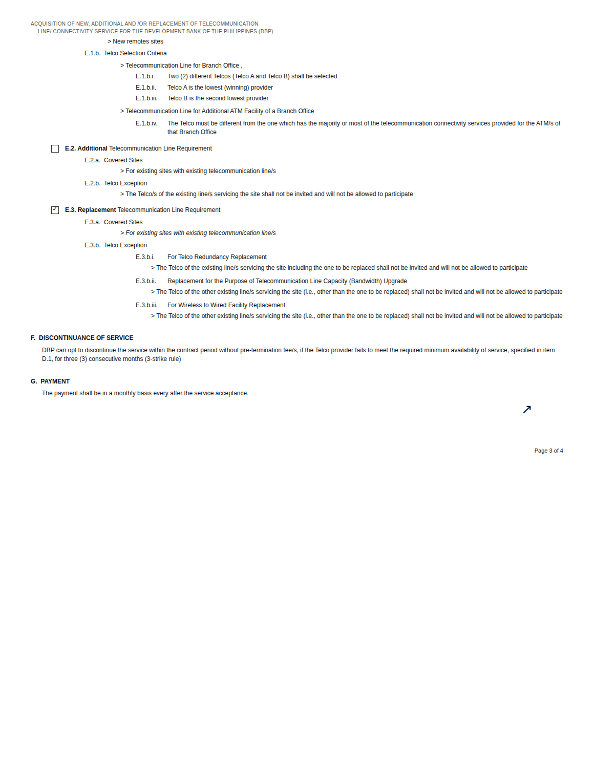ACQUISITION OF NEW, ADDITIONAL AND /OR REPLACEMENT OF TELECOMMUNICATION
LINE/ CONNECTIVITY SERVICE FOR THE DEVELOPMENT BANK OF THE PHILIPPINES (DBP)
New remotes sites
E.1.b. Telco Selection Criteria
Telecommunication Line for Branch Office ,
E.1.b.i. Two (2) different Telcos (Telco A and Telco B) shall be selected
E.1.b.ii. Telco A is the lowest (winning) provider
E.1.b.iii. Telco B is the second lowest provider
Telecommunication Line for Additional ATM Facility of a Branch Office
E.1.b.iv. The Telco must be different from the one which has the majority or most of the telecommunication connectivity services provided for the ATM/s of that Branch Office
E.2. Additional Telecommunication Line Requirement
E.2.a. Covered Sites
For existing sites with existing telecommunication line/s
E.2.b. Telco Exception
The Telco/s of the existing line/s servicing the site shall not be invited and will not be allowed to participate
E.3. Replacement Telecommunication Line Requirement
E.3.a. Covered Sites
For existing sites with existing telecommunication line/s
E.3.b. Telco Exception
E.3.b.i. For Telco Redundancy Replacement
The Telco of the existing line/s servicing the site including the one to be replaced shall not be invited and will not be allowed to participate
E.3.b.ii. Replacement for the Purpose of Telecommunication Line Capacity (Bandwidth) Upgrade
The Telco of the other existing line/s servicing the site (i.e., other than the one to be replaced) shall not be invited and will not be allowed to participate
E.3.b.iii. For Wireless to Wired Facility Replacement
The Telco of the other existing line/s servicing the site (i.e., other than the one to be replaced) shall not be invited and will not be allowed to participate
F. DISCONTINUANCE OF SERVICE
DBP can opt to discontinue the service within the contract period without pre-termination fee/s, if the Telco provider fails to meet the required minimum availability of service, specified in item D.1, for three (3) consecutive months (3-strike rule)
G. PAYMENT
The payment shall be in a monthly basis every after the service acceptance.
↗
Page 3 of 4